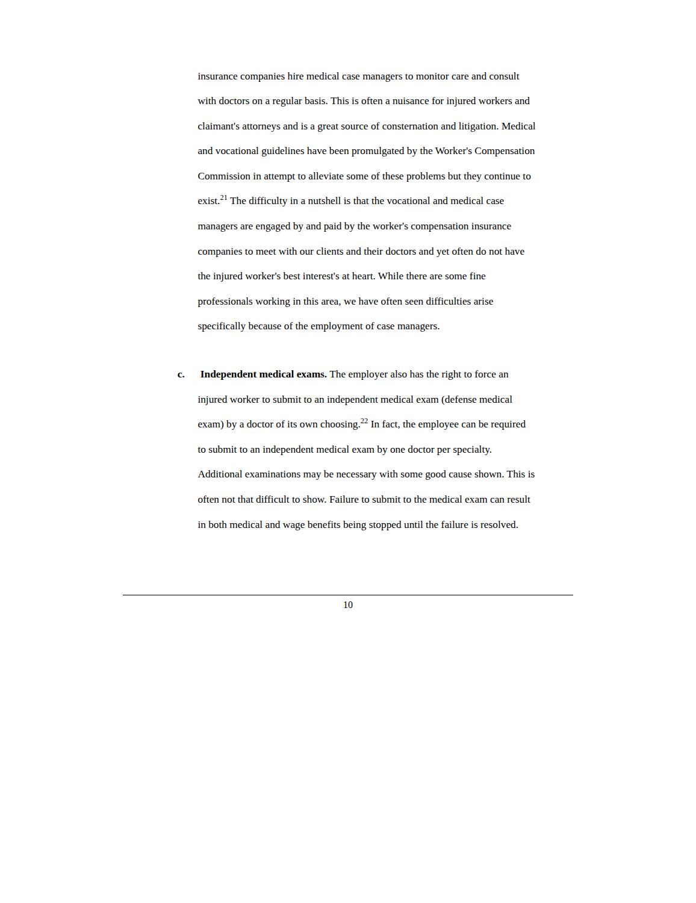insurance companies hire medical case managers to monitor care and consult with doctors on a regular basis. This is often a nuisance for injured workers and claimant's attorneys and is a great source of consternation and litigation. Medical and vocational guidelines have been promulgated by the Worker's Compensation Commission in attempt to alleviate some of these problems but they continue to exist.21 The difficulty in a nutshell is that the vocational and medical case managers are engaged by and paid by the worker's compensation insurance companies to meet with our clients and their doctors and yet often do not have the injured worker's best interest's at heart. While there are some fine professionals working in this area, we have often seen difficulties arise specifically because of the employment of case managers.
c. Independent medical exams. The employer also has the right to force an injured worker to submit to an independent medical exam (defense medical exam) by a doctor of its own choosing.22 In fact, the employee can be required to submit to an independent medical exam by one doctor per specialty. Additional examinations may be necessary with some good cause shown. This is often not that difficult to show. Failure to submit to the medical exam can result in both medical and wage benefits being stopped until the failure is resolved.
10